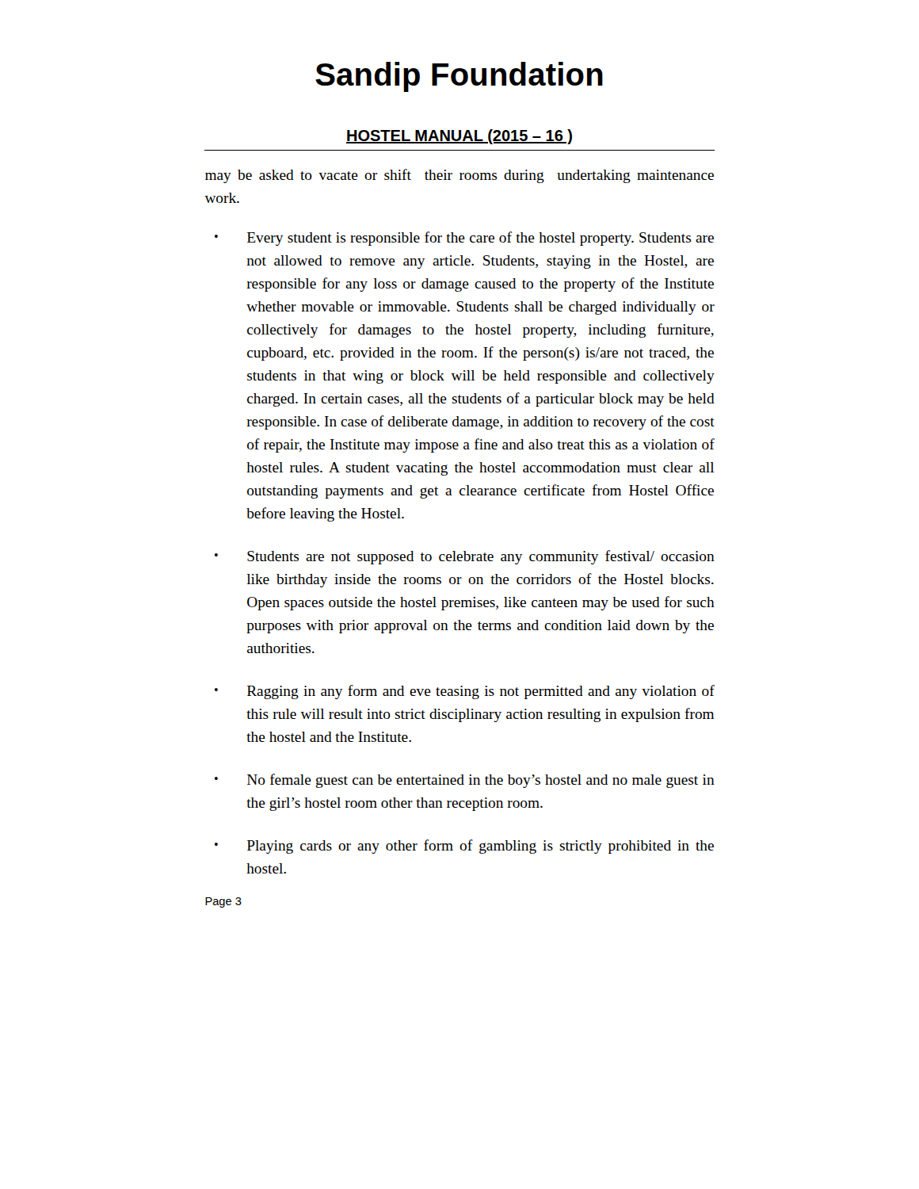Sandip Foundation
HOSTEL MANUAL (2015 – 16 )
may be asked to vacate or shift their rooms during undertaking maintenance work.
Every student is responsible for the care of the hostel property. Students are not allowed to remove any article. Students, staying in the Hostel, are responsible for any loss or damage caused to the property of the Institute whether movable or immovable. Students shall be charged individually or collectively for damages to the hostel property, including furniture, cupboard, etc. provided in the room. If the person(s) is/are not traced, the students in that wing or block will be held responsible and collectively charged. In certain cases, all the students of a particular block may be held responsible. In case of deliberate damage, in addition to recovery of the cost of repair, the Institute may impose a fine and also treat this as a violation of hostel rules. A student vacating the hostel accommodation must clear all outstanding payments and get a clearance certificate from Hostel Office before leaving the Hostel.
Students are not supposed to celebrate any community festival/ occasion like birthday inside the rooms or on the corridors of the Hostel blocks. Open spaces outside the hostel premises, like canteen may be used for such purposes with prior approval on the terms and condition laid down by the authorities.
Ragging in any form and eve teasing is not permitted and any violation of this rule will result into strict disciplinary action resulting in expulsion from the hostel and the Institute.
No female guest can be entertained in the boy’s hostel and no male guest in the girl’s hostel room other than reception room.
Playing cards or any other form of gambling is strictly prohibited in the hostel.
Page 3